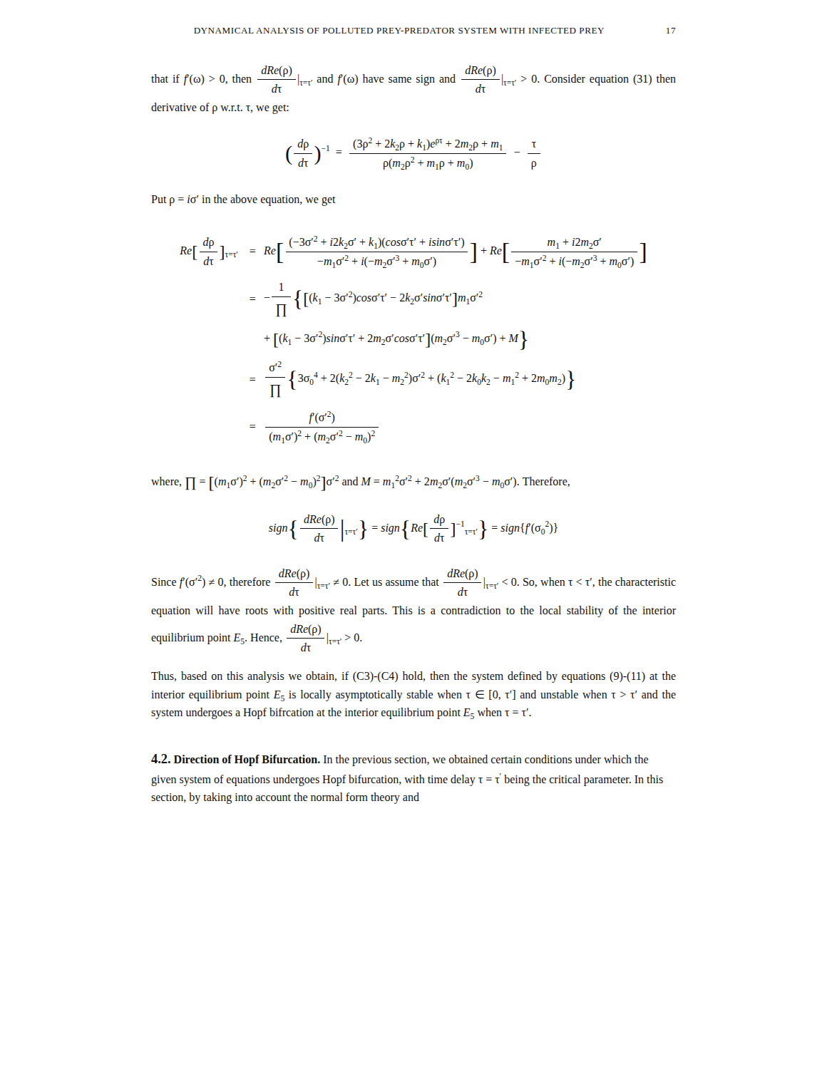DYNAMICAL ANALYSIS OF POLLUTED PREY-PREDATOR SYSTEM WITH INFECTED PREY 17
that if f′(ω) > 0, then dRe(ρ) dτ|τ=τ′ and f′(ω) have same sign and dRe(ρ) dτ|τ=τ′ > 0. Consider equation (31) then derivative of ρ w.r.t. τ, we get:
(dρ dτ)−1 = (3ρ2 + 2k2ρ + k1)eρτ + 2m2ρ + m1 ρ(m2ρ2 + m1ρ + m0) − τρ
Put ρ = iσ′ in the above equation, we get
| Re [ d ρ d τ ] τ=τ′ | = | Re [ (−3σ′ 2 + i 2 k 2 σ′ + k 1 )( cos σ′τ′ + isin σ′τ′) − m 1 σ′ 2 + i (− m 2 σ′ 3 + m 0 σ′) ] + Re [ m 1 + i 2 m 2 σ′ − m 1 σ′ 2 + i (− m 2 σ′ 3 + m 0 σ′) ] |
| | = | − 1 ∏ { [ ( k 1 − 3σ′ 2 ) cos σ′τ′ − 2 k 2 σ′ sin σ′τ′ ] m 1 σ′ 2 |
| | | + [ ( k 1 − 3σ′ 2 ) sin σ′τ′ + 2 m 2 σ′ cos σ′τ′ ] ( m 2 σ′ 3 − m 0 σ′) + M } |
| | = | σ′ 2 ∏ { 3σ 0 4 + 2( k 2 2 − 2 k 1 − m 2 2 )σ′ 2 + ( k 1 2 − 2 k 0 k 2 − m 1 2 + 2 m 0 m 2 ) } |
| | = | f ′(σ′ 2 ) ( m 1 σ′) 2 + ( m 2 σ′ 2 − m 0 ) 2 |
where, ∏ = [(m1σ′)2 + (m2σ′2 − m0)2] σ′2 and M = m12σ′2 + 2m2σ′(m2σ′3 − m0σ′). Therefore,
sign{dRe(ρ) dτ|τ=τ′} = sign{Re[dρ dτ]−1τ=τ′} = sign{f′(σ02)}
Since f′(σ′2) ≠ 0, therefore dRe(ρ) dτ|τ=τ′ ≠ 0. Let us assume that dRe(ρ) dτ|τ=τ′ < 0. So, when τ < τ′, the characteristic equation will have roots with positive real parts. This is a contradiction to the local stability of the interior equilibrium point E5. Hence, dRe(ρ) dτ|τ=τ′ > 0.
Thus, based on this analysis we obtain, if (C3)-(C4) hold, then the system defined by equations (9)-(11) at the interior equilibrium point E5 is locally asymptotically stable when τ ∈ [0, τ′] and unstable when τ > τ′ and the system undergoes a Hopf bifrcation at the interior equilibrium point E5 when τ = τ′.
4.2. Direction of Hopf Bifurcation. In the previous section, we obtained certain conditions under which the given system of equations undergoes Hopf bifurcation, with time delay τ = τ′ being the critical parameter. In this section, by taking into account the normal form theory and